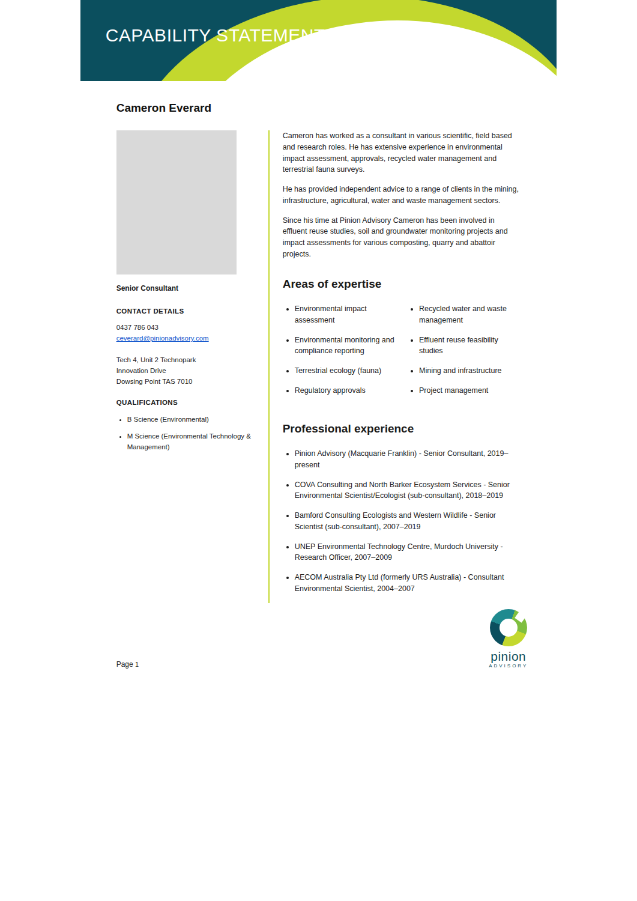CAPABILITY STATEMENT
Cameron Everard
Senior Consultant
CONTACT DETAILS
0437 786 043
ceverard@pinionadvisory.com
Tech 4, Unit 2 Technopark
Innovation Drive
Dowsing Point TAS 7010
QUALIFICATIONS
B Science (Environmental)
M Science (Environmental Technology & Management)
Cameron has worked as a consultant in various scientific, field based and research roles. He has extensive experience in environmental impact assessment, approvals, recycled water management and terrestrial fauna surveys.
He has provided independent advice to a range of clients in the mining, infrastructure, agricultural, water and waste management sectors.
Since his time at Pinion Advisory Cameron has been involved in effluent reuse studies, soil and groundwater monitoring projects and impact assessments for various composting, quarry and abattoir projects.
Areas of expertise
Environmental impact assessment
Environmental monitoring and compliance reporting
Terrestrial ecology (fauna)
Regulatory approvals
Recycled water and waste management
Effluent reuse feasibility studies
Mining and infrastructure
Project management
Professional experience
Pinion Advisory (Macquarie Franklin) - Senior Consultant, 2019–present
COVA Consulting and North Barker Ecosystem Services - Senior Environmental Scientist/Ecologist (sub-consultant), 2018–2019
Bamford Consulting Ecologists and Western Wildlife - Senior Scientist (sub-consultant), 2007–2019
UNEP Environmental Technology Centre, Murdoch University - Research Officer, 2007–2009
AECOM Australia Pty Ltd (formerly URS Australia) - Consultant Environmental Scientist, 2004–2007
Page 1
pinion
ADVISORY